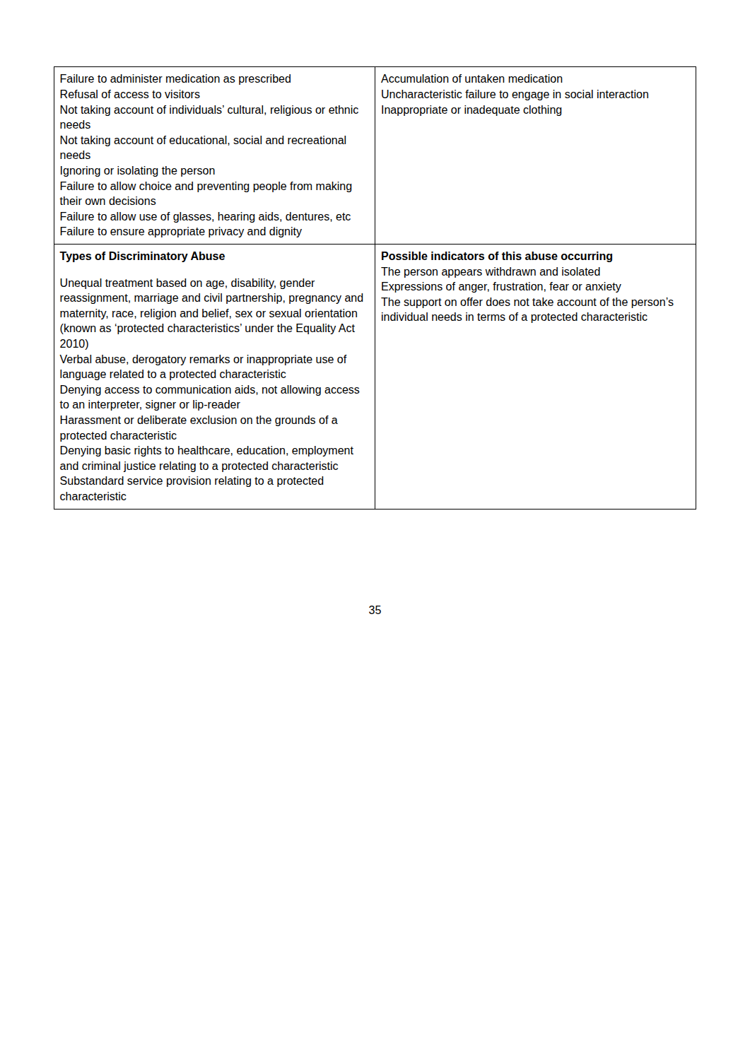| Failure to administer medication as prescribed Refusal of access to visitors Not taking account of individuals’ cultural, religious or ethnic needs Not taking account of educational, social and recreational needs Ignoring or isolating the person Failure to allow choice and preventing people from making their own decisions Failure to allow use of glasses, hearing aids, dentures, etc Failure to ensure appropriate privacy and dignity | Accumulation of untaken medication Uncharacteristic failure to engage in social interaction Inappropriate or inadequate clothing |
| Types of Discriminatory Abuse Unequal treatment based on age, disability, gender reassignment, marriage and civil partnership, pregnancy and maternity, race, religion and belief, sex or sexual orientation (known as ‘protected characteristics’ under the Equality Act 2010) Verbal abuse, derogatory remarks or inappropriate use of language related to a protected characteristic Denying access to communication aids, not allowing access to an interpreter, signer or lip-reader Harassment or deliberate exclusion on the grounds of a protected characteristic Denying basic rights to healthcare, education, employment and criminal justice relating to a protected characteristic Substandard service provision relating to a protected characteristic | Possible indicators of this abuse occurring The person appears withdrawn and isolated Expressions of anger, frustration, fear or anxiety The support on offer does not take account of the person’s individual needs in terms of a protected characteristic |
35